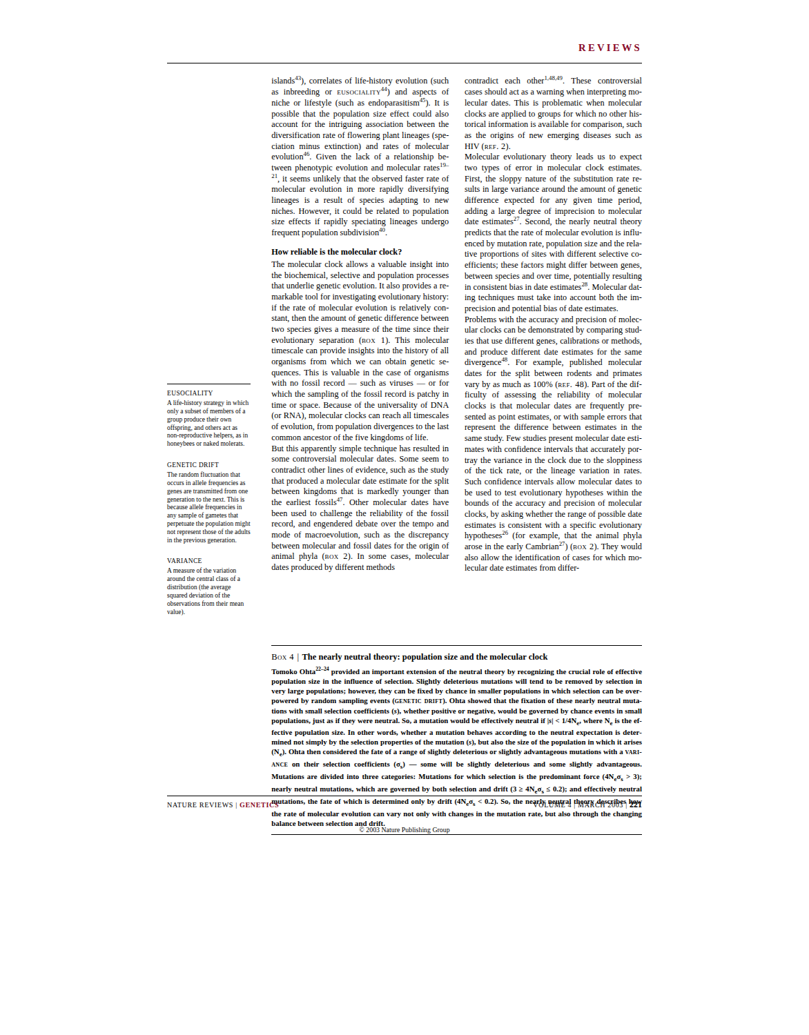REVIEWS
EUSOCIALITY
A life-history strategy in which only a subset of members of a group produce their own offspring, and others act as non-reproductive helpers, as in honeybees or naked molerats.
GENETIC DRIFT
The random fluctuation that occurs in allele frequencies as genes are transmitted from one generation to the next. This is because allele frequencies in any sample of gametes that perpetuate the population might not represent those of the adults in the previous generation.
VARIANCE
A measure of the variation around the central class of a distribution (the average squared deviation of the observations from their mean value).
islands43), correlates of life-history evolution (such as inbreeding or eusociality44) and aspects of niche or lifestyle (such as endoparasitism45). It is possible that the population size effect could also account for the intriguing association between the diversification rate of flowering plant lineages (speciation minus extinction) and rates of molecular evolution46. Given the lack of a relationship between phenotypic evolution and molecular rates19–21, it seems unlikely that the observed faster rate of molecular evolution in more rapidly diversifying lineages is a result of species adapting to new niches. However, it could be related to population size effects if rapidly speciating lineages undergo frequent population subdivision40.
How reliable is the molecular clock?
The molecular clock allows a valuable insight into the biochemical, selective and population processes that underlie genetic evolution. It also provides a remarkable tool for investigating evolutionary history: if the rate of molecular evolution is relatively constant, then the amount of genetic difference between two species gives a measure of the time since their evolutionary separation (box 1). This molecular timescale can provide insights into the history of all organisms from which we can obtain genetic sequences. This is valuable in the case of organisms with no fossil record — such as viruses — or for which the sampling of the fossil record is patchy in time or space. Because of the universality of DNA (or RNA), molecular clocks can reach all timescales of evolution, from population divergences to the last common ancestor of the five kingdoms of life.
But this apparently simple technique has resulted in some controversial molecular dates. Some seem to contradict other lines of evidence, such as the study that produced a molecular date estimate for the split between kingdoms that is markedly younger than the earliest fossils47. Other molecular dates have been used to challenge the reliability of the fossil record, and engendered debate over the tempo and mode of macroevolution, such as the discrepancy between molecular and fossil dates for the origin of animal phyla (box 2). In some cases, molecular dates produced by different methods
contradict each other1,48,49. These controversial cases should act as a warning when interpreting molecular dates. This is problematic when molecular clocks are applied to groups for which no other historical information is available for comparison, such as the origins of new emerging diseases such as HIV (ref. 2).
Molecular evolutionary theory leads us to expect two types of error in molecular clock estimates. First, the sloppy nature of the substitution rate results in large variance around the amount of genetic difference expected for any given time period, adding a large degree of imprecision to molecular date estimates27. Second, the nearly neutral theory predicts that the rate of molecular evolution is influenced by mutation rate, population size and the relative proportions of sites with different selective coefficients; these factors might differ between genes, between species and over time, potentially resulting in consistent bias in date estimates28. Molecular dating techniques must take into account both the imprecision and potential bias of date estimates.
Problems with the accuracy and precision of molecular clocks can be demonstrated by comparing studies that use different genes, calibrations or methods, and produce different date estimates for the same divergence48. For example, published molecular dates for the split between rodents and primates vary by as much as 100% (ref. 48). Part of the difficulty of assessing the reliability of molecular clocks is that molecular dates are frequently presented as point estimates, or with sample errors that represent the difference between estimates in the same study. Few studies present molecular date estimates with confidence intervals that accurately portray the variance in the clock due to the sloppiness of the tick rate, or the lineage variation in rates. Such confidence intervals allow molecular dates to be used to test evolutionary hypotheses within the bounds of the accuracy and precision of molecular clocks, by asking whether the range of possible date estimates is consistent with a specific evolutionary hypotheses26 (for example, that the animal phyla arose in the early Cambrian27) (box 2). They would also allow the identification of cases for which molecular date estimates from differ-
Box 4|The nearly neutral theory: population size and the molecular clock
Tomoko Ohta22–24 provided an important extension of the neutral theory by recognizing the crucial role of effective population size in the influence of selection. Slightly deleterious mutations will tend to be removed by selection in very large populations; however, they can be fixed by chance in smaller populations in which selection can be overpowered by random sampling events (genetic drift). Ohta showed that the fixation of these nearly neutral mutations with small selection coefficients (s), whether positive or negative, would be governed by chance events in small populations, just as if they were neutral. So, a mutation would be effectively neutral if |s| < 1/4Ne, where Ne is the effective population size. In other words, whether a mutation behaves according to the neutral expectation is determined not simply by the selection properties of the mutation (s), but also the size of the population in which it arises (Ne). Ohta then considered the fate of a range of slightly deleterious or slightly advantageous mutations with a variance on their selection coefficients (σs) — some will be slightly deleterious and some slightly advantageous. Mutations are divided into three categories: Mutations for which selection is the predominant force (4Neσs > 3); nearly neutral mutations, which are governed by both selection and drift (3 ≥ 4Neσs ≤ 0.2); and effectively neutral mutations, the fate of which is determined only by drift (4Neσs < 0.2). So, the nearly neutral theory describes how the rate of molecular evolution can vary not only with changes in the mutation rate, but also through the changing balance between selection and drift.
NATURE REVIEWS | GENETICS
VOLUME 4 | MARCH 2003 | 221
© 2003 Nature Publishing Group